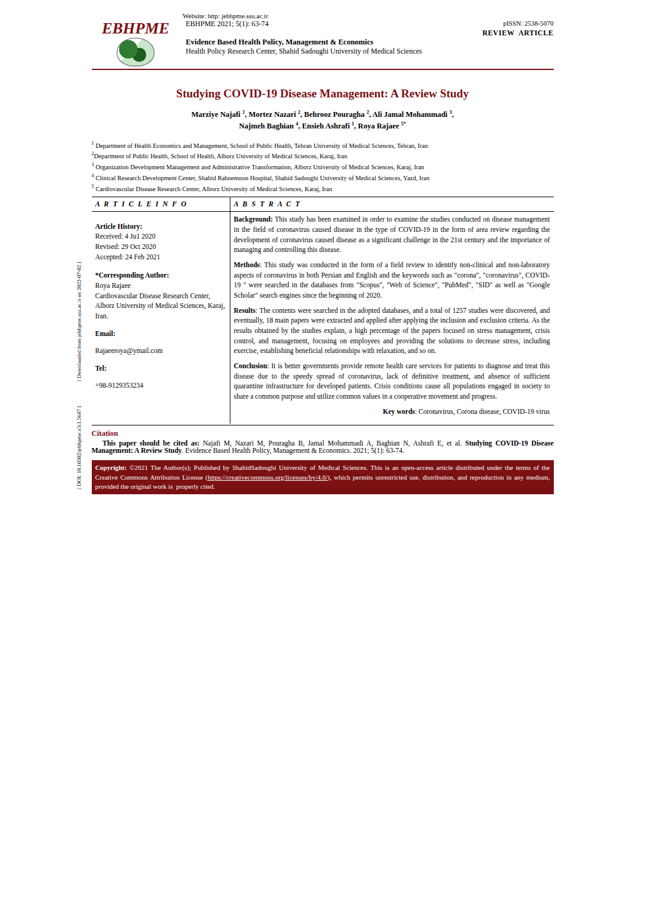[ Downloaded from jebhpme.ssu.ac.ir on 2022-07-02 ]
[ DOI: 10.18502/jebhpme.v5i1.5647 ]
Website: http: jebhpme.ssu.ac.ir
EBHPME
EBHPME 2021; 5(1): 63-74 pISSN: 2538-5070
REVIEW ARTICLE
Evidence Based Health Policy, Management & Economics
Health Policy Research Center, Shahid Sadoughi University of Medical Sciences
Studying COVID-19 Disease Management: A Review Study
Marziye Najafi 1, Mortez Nazari 2, Behrooz Pouragha 2, Ali Jamal Mohammadi 3,
Najmeh Baghian 4, Ensieh Ashrafi 1, Roya Rajaee 5*
1 Department of Health Economics and Management, School of Public Health, Tehran University of Medical Sciences, Tehran, Iran
2Department of Public Health, School of Health, Alborz University of Medical Sciences, Karaj, Iran
3 Organization Development Management and Administrative Transformation, Alborz University of Medical Sciences, Karaj, Iran
4 Clinical Research Development Center, Shahid Rahnemoon Hospital, Shahid Sadoughi University of Medical Sciences, Yazd, Iran
5 Cardiovascular Disease Research Center, Alborz University of Medical Sciences, Karaj, Iran
| A R T I C L E I N F O | A B S T R A C T |
| Article History: Received: 4 Ju1 2020 Revised: 29 Oct 2020 Accepted: 24 Feb 2021 *Corresponding Author: Roya Rajaee Cardiovascular Disease Research Center, Alborz University of Medical Sciences, Karaj, Iran. Email: Rajaeeroya@ymail.com Tel: +98-9129353234 | Background: This study has been examined in order to examine the studies conducted on disease management in the field of coronavirus caused disease in the type of COVID-19 in the form of area review regarding the development of coronavirus caused disease as a significant challenge in the 21st century and the importance of managing and controlling this disease. Methods : This study was conducted in the form of a field review to identify non-clinical and non-laboratory aspects of coronavirus in both Persian and English and the keywords such as "corona", "coronavirus", COVID-19 " were searched in the databases from "Scopus", "Web of Science", "PubMed", "SID" as well as "Google Scholar" search engines since the beginning of 2020. Results : The contents were searched in the adopted databases, and a total of 1257 studies were discovered, and eventually, 18 main papers were extracted and applied after applying the inclusion and exclusion criteria. As the results obtained by the studies explain, a high percentage of the papers focused on stress management, crisis control, and management, focusing on employees and providing the solutions to decrease stress, including exercise, establishing beneficial relationships with relaxation, and so on. Conclusion : It is better governments provide remote health care services for patients to diagnose and treat this disease due to the speedy spread of coronavirus, lack of definitive treatment, and absence of sufficient quarantine infrastructure for developed patients. Crisis conditions cause all populations engaged in society to share a common purpose and utilize common values in a cooperative movement and progress. Key words : Coronavirus, Corona disease, COVID-19 virus |
Citation
This paper should be cited as: Najafi M, Nazari M, Pouragha B, Jamal Mohammadi A, Baghian N, Ashrafi E, et al. Studying COVID-19 Disease Management: A Review Study. Evidence Based Health Policy, Management & Economics. 2021; 5(1): 63-74.
Copyright: ©2021 The Author(s); Published by ShahidSadoughi University of Medical Sciences. This is an open-access article distributed under the terms of the Creative Commons Attribution License (https://creativecommons.org/licenses/by/4.0/), which permits unrestricted use, distribution, and reproduction in any medium, provided the original work is properly cited.